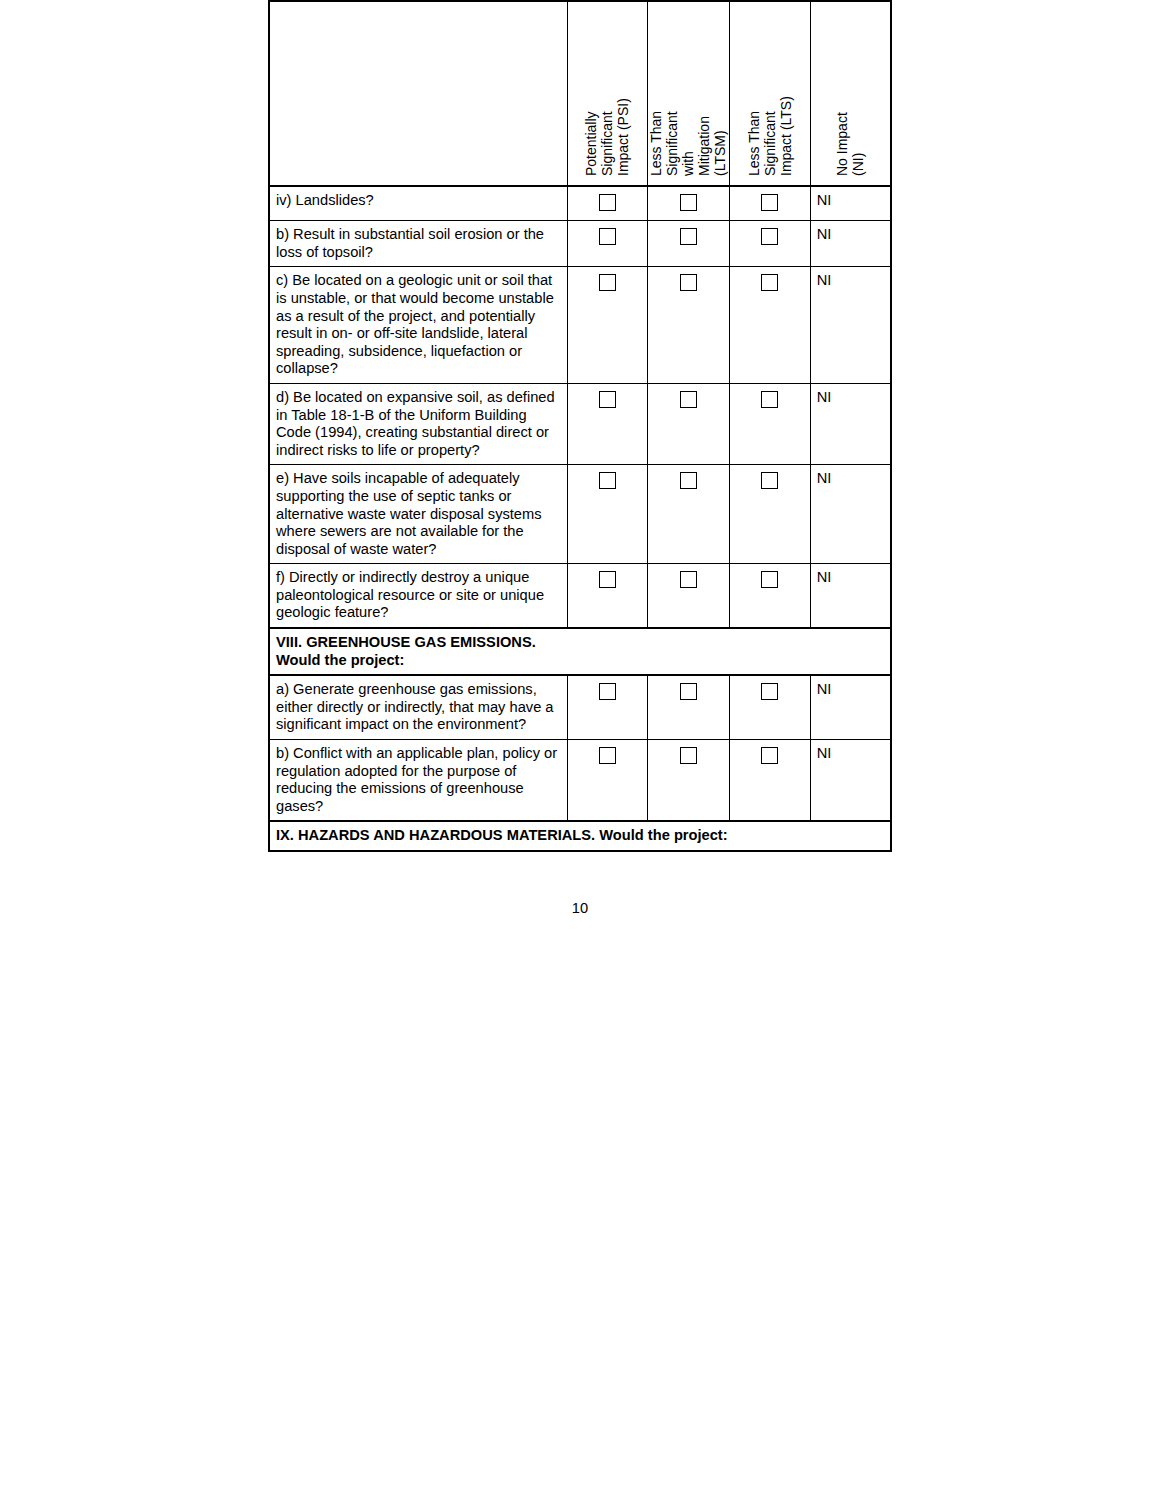| | Potentially Significant Impact (PSI) | Less Than Significant with Mitigation (LTSM) | Less Than Significant Impact (LTS) | No Impact (NI) |
| iv) Landslides? | | | | NI |
| b) Result in substantial soil erosion or the loss of topsoil? | | | | NI |
| c) Be located on a geologic unit or soil that is unstable, or that would become unstable as a result of the project, and potentially result in on- or off-site landslide, lateral spreading, subsidence, liquefaction or collapse? | | | | NI |
| d) Be located on expansive soil, as defined in Table 18-1-B of the Uniform Building Code (1994), creating substantial direct or indirect risks to life or property? | | | | NI |
| e) Have soils incapable of adequately supporting the use of septic tanks or alternative waste water disposal systems where sewers are not available for the disposal of waste water? | | | | NI |
| f) Directly or indirectly destroy a unique paleontological resource or site or unique geologic feature? | | | | NI |
| VIII. GREENHOUSE GAS EMISSIONS. Would the project: |
| a) Generate greenhouse gas emissions, either directly or indirectly, that may have a significant impact on the environment? | | | | NI |
| b) Conflict with an applicable plan, policy or regulation adopted for the purpose of reducing the emissions of greenhouse gases? | | | | NI |
| IX. HAZARDS AND HAZARDOUS MATERIALS. Would the project: |
10